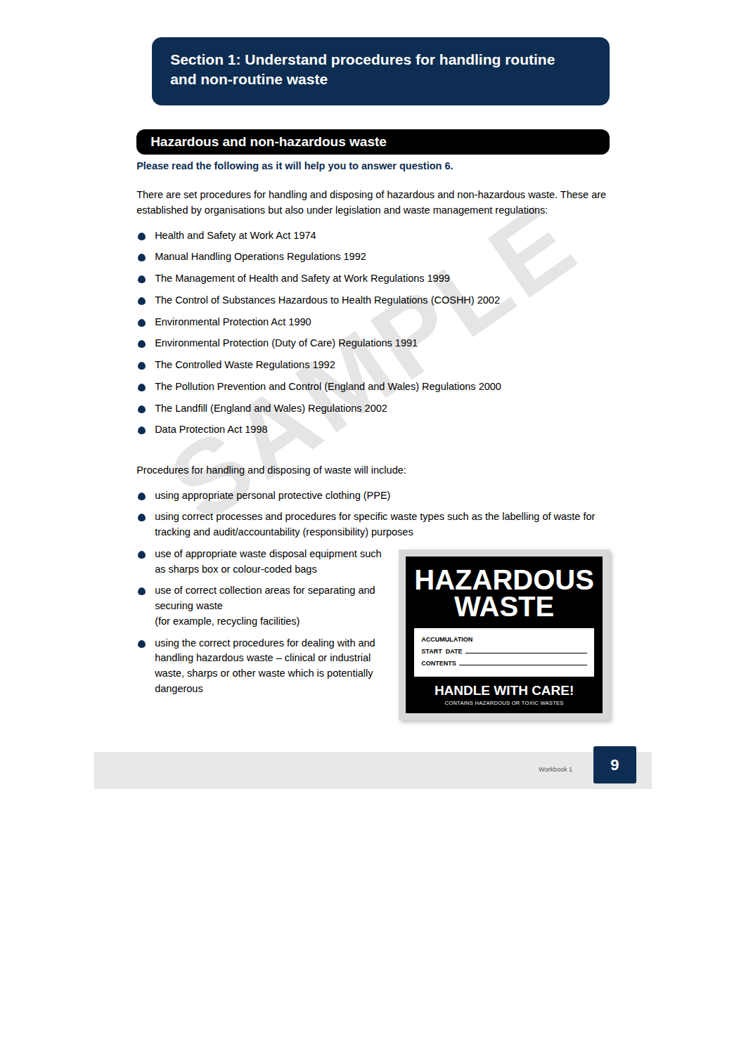SAMPLE
Section 1: Understand procedures for handling routine
and non-routine waste
Hazardous and non-hazardous waste
Please read the following as it will help you to answer question 6.
There are set procedures for handling and disposing of hazardous and non-hazardous waste. These are established by organisations but also under legislation and waste management regulations:
Health and Safety at Work Act 1974
Manual Handling Operations Regulations 1992
The Management of Health and Safety at Work Regulations 1999
The Control of Substances Hazardous to Health Regulations (COSHH) 2002
Environmental Protection Act 1990
Environmental Protection (Duty of Care) Regulations 1991
The Controlled Waste Regulations 1992
The Pollution Prevention and Control (England and Wales) Regulations 2000
The Landfill (England and Wales) Regulations 2002
Data Protection Act 1998
Procedures for handling and disposing of waste will include:
using appropriate personal protective clothing (PPE)
using correct processes and procedures for specific waste types such as the labelling of waste for tracking and audit/accountability (responsibility) purposes
use of appropriate waste disposal equipment such as sharps box or colour-coded bags
use of correct collection areas for separating and securing waste
(for example, recycling facilities)
using the correct procedures for dealing with and handling hazardous waste – clinical or industrial waste, sharps or other waste which is potentially dangerous
HAZARDOUS WASTE
ACCUMULATION
START DATE
CONTENTS
HANDLE WITH CARE!
CONTAINS HAZARDOUS OR TOXIC WASTES
Workbook 1
9